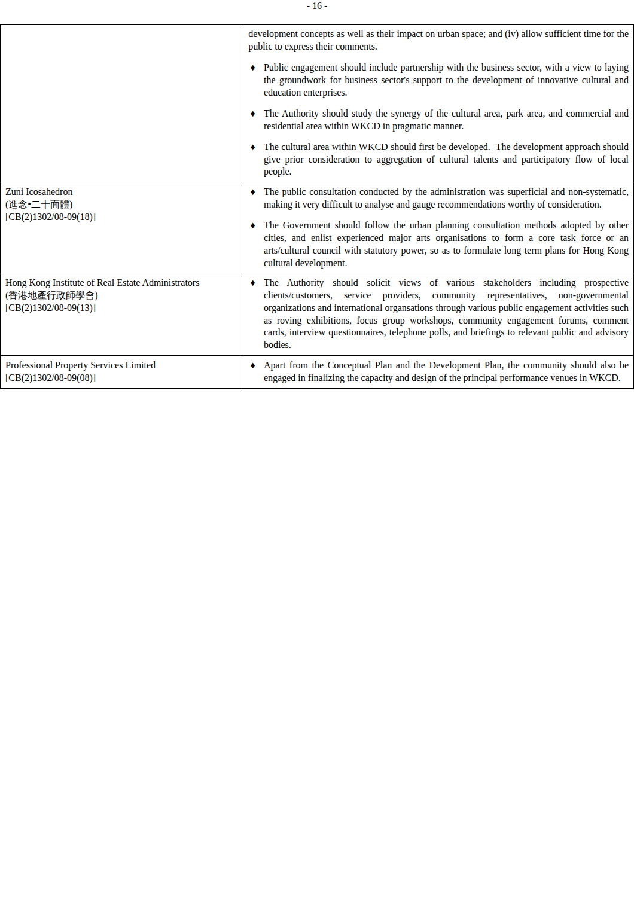- 16 -
| | development concepts as well as their impact on urban space; and (iv) allow sufficient time for the public to express their comments. Public engagement should include partnership with the business sector, with a view to laying the groundwork for business sector's support to the development of innovative cultural and education enterprises. The Authority should study the synergy of the cultural area, park area, and commercial and residential area within WKCD in pragmatic manner. The cultural area within WKCD should first be developed. The development approach should give prior consideration to aggregation of cultural talents and participatory flow of local people. |
| Zuni Icosahedron ( 進念•二十面體 ) [CB(2)1302/08-09(18)] | The public consultation conducted by the administration was superficial and non-systematic, making it very difficult to analyse and gauge recommendations worthy of consideration. The Government should follow the urban planning consultation methods adopted by other cities, and enlist experienced major arts organisations to form a core task force or an arts/cultural council with statutory power, so as to formulate long term plans for Hong Kong cultural development. |
| Hong Kong Institute of Real Estate Administrators ( 香港地產行政師學會 ) [CB(2)1302/08-09(13)] | The Authority should solicit views of various stakeholders including prospective clients/customers, service providers, community representatives, non-governmental organizations and international organsations through various public engagement activities such as roving exhibitions, focus group workshops, community engagement forums, comment cards, interview questionnaires, telephone polls, and briefings to relevant public and advisory bodies. |
| Professional Property Services Limited [CB(2)1302/08-09(08)] | Apart from the Conceptual Plan and the Development Plan, the community should also be engaged in finalizing the capacity and design of the principal performance venues in WKCD. |